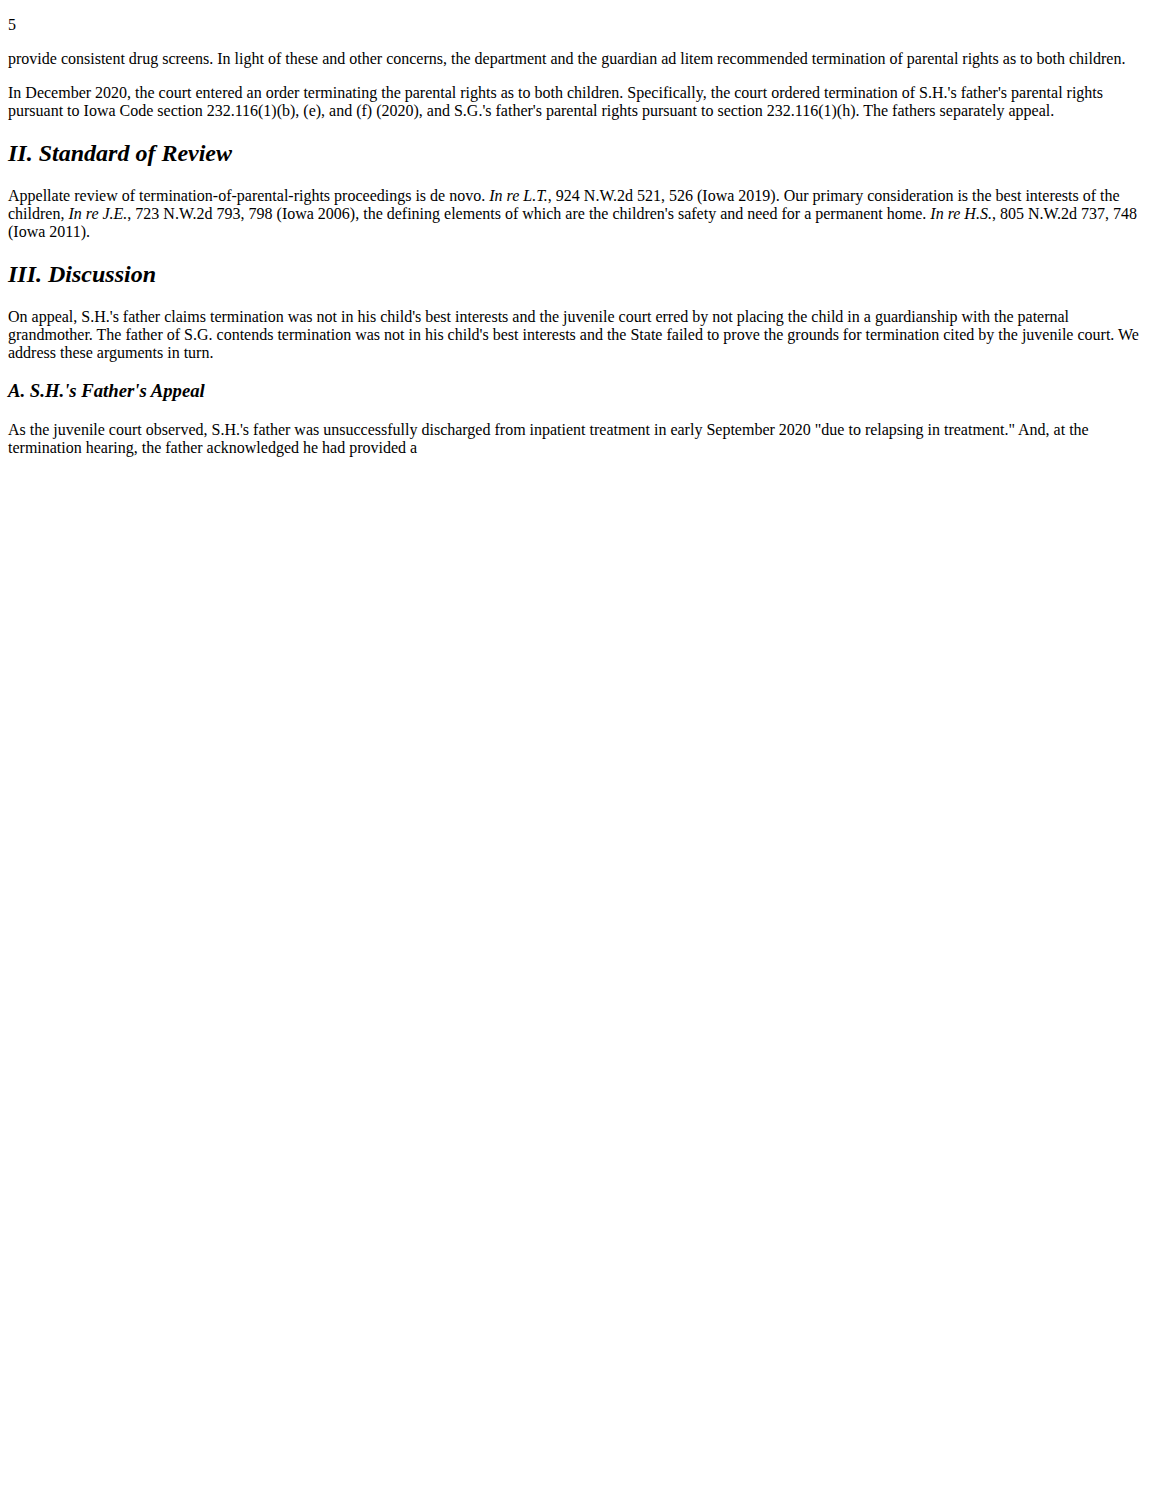5
provide consistent drug screens. In light of these and other concerns, the department and the guardian ad litem recommended termination of parental rights as to both children.
In December 2020, the court entered an order terminating the parental rights as to both children. Specifically, the court ordered termination of S.H.'s father's parental rights pursuant to Iowa Code section 232.116(1)(b), (e), and (f) (2020), and S.G.'s father's parental rights pursuant to section 232.116(1)(h). The fathers separately appeal.
II. Standard of Review
Appellate review of termination-of-parental-rights proceedings is de novo. In re L.T., 924 N.W.2d 521, 526 (Iowa 2019). Our primary consideration is the best interests of the children, In re J.E., 723 N.W.2d 793, 798 (Iowa 2006), the defining elements of which are the children's safety and need for a permanent home. In re H.S., 805 N.W.2d 737, 748 (Iowa 2011).
III. Discussion
On appeal, S.H.'s father claims termination was not in his child's best interests and the juvenile court erred by not placing the child in a guardianship with the paternal grandmother. The father of S.G. contends termination was not in his child's best interests and the State failed to prove the grounds for termination cited by the juvenile court. We address these arguments in turn.
A. S.H.'s Father's Appeal
As the juvenile court observed, S.H.'s father was unsuccessfully discharged from inpatient treatment in early September 2020 "due to relapsing in treatment." And, at the termination hearing, the father acknowledged he had provided a